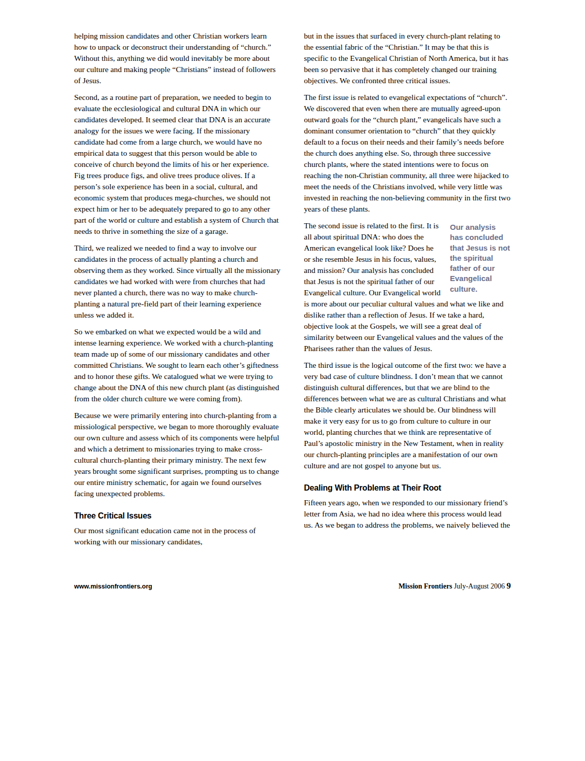helping mission candidates and other Christian workers learn how to unpack or deconstruct their understanding of “church.” Without this, anything we did would inevitably be more about our culture and making people “Christians” instead of followers of Jesus.
Second, as a routine part of preparation, we needed to begin to evaluate the ecclesiological and cultural DNA in which our candidates developed. It seemed clear that DNA is an accurate analogy for the issues we were facing. If the missionary candidate had come from a large church, we would have no empirical data to suggest that this person would be able to conceive of church beyond the limits of his or her experience. Fig trees produce figs, and olive trees produce olives. If a person’s sole experience has been in a social, cultural, and economic system that produces mega-churches, we should not expect him or her to be adequately prepared to go to any other part of the world or culture and establish a system of Church that needs to thrive in something the size of a garage.
Third, we realized we needed to find a way to involve our candidates in the process of actually planting a church and observing them as they worked. Since virtually all the missionary candidates we had worked with were from churches that had never planted a church, there was no way to make church-planting a natural pre-field part of their learning experience unless we added it.
So we embarked on what we expected would be a wild and intense learning experience. We worked with a church-planting team made up of some of our missionary candidates and other committed Christians. We sought to learn each other’s giftedness and to honor these gifts. We catalogued what we were trying to change about the DNA of this new church plant (as distinguished from the older church culture we were coming from).
Because we were primarily entering into church-planting from a missiological perspective, we began to more thoroughly evaluate our own culture and assess which of its components were helpful and which a detriment to missionaries trying to make cross-cultural church-planting their primary ministry. The next few years brought some significant surprises, prompting us to change our entire ministry schematic, for again we found ourselves facing unexpected problems.
Three Critical Issues
Our most significant education came not in the process of working with our missionary candidates,
but in the issues that surfaced in every church-plant relating to the essential fabric of the “Christian.” It may be that this is specific to the Evangelical Christian of North America, but it has been so pervasive that it has completely changed our training objectives. We confronted three critical issues.
The first issue is related to evangelical expectations of “church”. We discovered that even when there are mutually agreed-upon outward goals for the “church plant,” evangelicals have such a dominant consumer orientation to “church” that they quickly default to a focus on their needs and their family’s needs before the church does anything else. So, through three successive church plants, where the stated intentions were to focus on reaching the non-Christian community, all three were hijacked to meet the needs of the Christians involved, while very little was invested in reaching the non-believing community in the first two years of these plants.
Our analysis has concluded that Jesus is not the spiritual father of our Evangelical culture.
The second issue is related to the first. It is all about spiritual DNA: who does the American evangelical look like? Does he or she resemble Jesus in his focus, values, and mission? Our analysis has concluded that Jesus is not the spiritual father of our Evangelical culture. Our Evangelical world is more about our peculiar cultural values and what we like and dislike rather than a reflection of Jesus. If we take a hard, objective look at the Gospels, we will see a great deal of similarity between our Evangelical values and the values of the Pharisees rather than the values of Jesus.
The third issue is the logical outcome of the first two: we have a very bad case of culture blindness. I don’t mean that we cannot distinguish cultural differences, but that we are blind to the differences between what we are as cultural Christians and what the Bible clearly articulates we should be. Our blindness will make it very easy for us to go from culture to culture in our world, planting churches that we think are representative of Paul’s apostolic ministry in the New Testament, when in reality our church-planting principles are a manifestation of our own culture and are not gospel to anyone but us.
Dealing With Problems at Their Root
Fifteen years ago, when we responded to our missionary friend’s letter from Asia, we had no idea where this process would lead us. As we began to address the problems, we naively believed the
www.missionfrontiers.org
Mission Frontiers July-August 2006 9